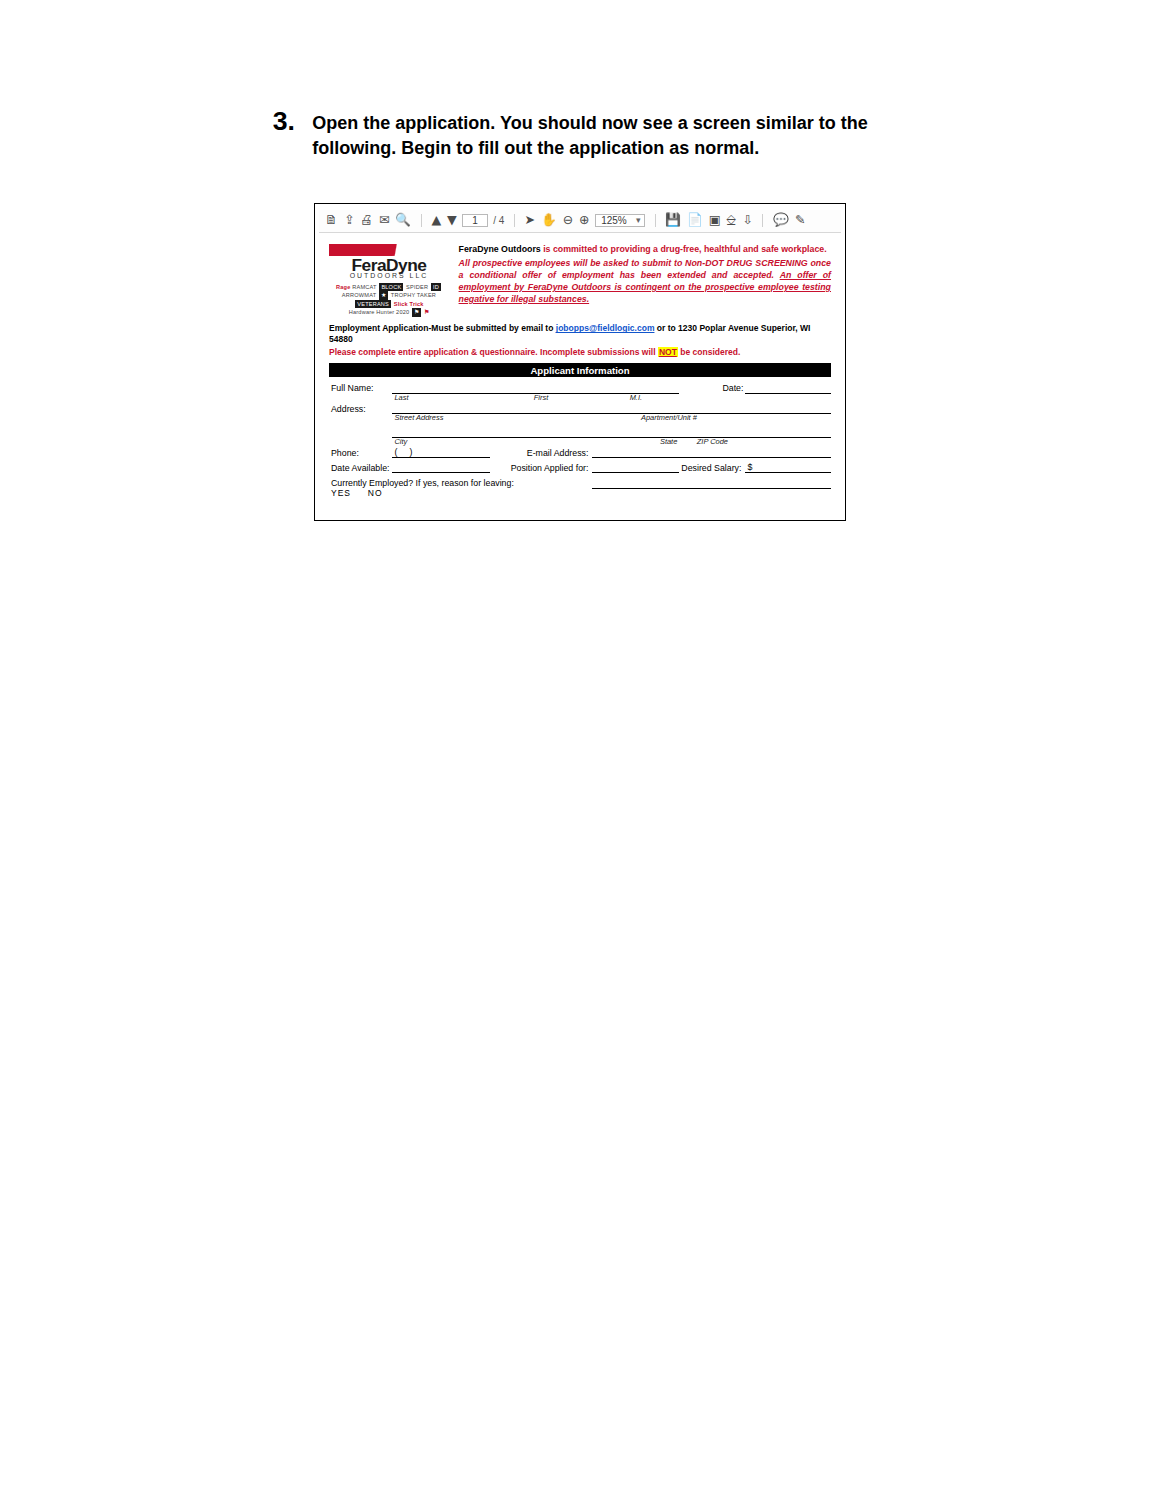3.
Open the application. You should now see a screen similar to the following. Begin to fill out the application as normal.
🗎 ⇪ 🖨 ✉ 🔍 ▲ ▼ 1 / 4 ➤ ✋ ⊖ ⊕ 125% 💾 📄 ▣ ⎒ ⇩ 💬 ✎
FeraDyne
OUTDOORS LLC
Rage RAMCAT BLOCK SPIDER ID
ARROWMAT ★ TROPHY TAKER VETERANS Slick Trick
Hardware Hunter 2020 ⚑ ⚑
FeraDyne Outdoors is committed to providing a drug-free, healthful and safe workplace.
All prospective employees will be asked to submit to Non-DOT DRUG SCREENING once a conditional offer of employment has been extended and accepted. An offer of employment by FeraDyne Outdoors is contingent on the prospective employee testing negative for illegal substances.
Employment Application-Must be submitted by email to jobopps@fieldlogic.com or to 1230 Poplar Avenue Superior, WI 54880
Please complete entire application & questionnaire. Incomplete submissions will NOT be considered.
Applicant Information
| Full Name: | | | | Date: | |
| | Last | First | M.I. | | |
| Address: | |
| | Street Address | Apartment/Unit # | |
| | City | | State | ZIP Code | |
| Phone: | ( ) | E-mail Address: | |
| Date Available: | | Position Applied for: | | Desired Salary: | $ |
| Currently Employed? If yes, reason for leaving: | |
| YES NO | |